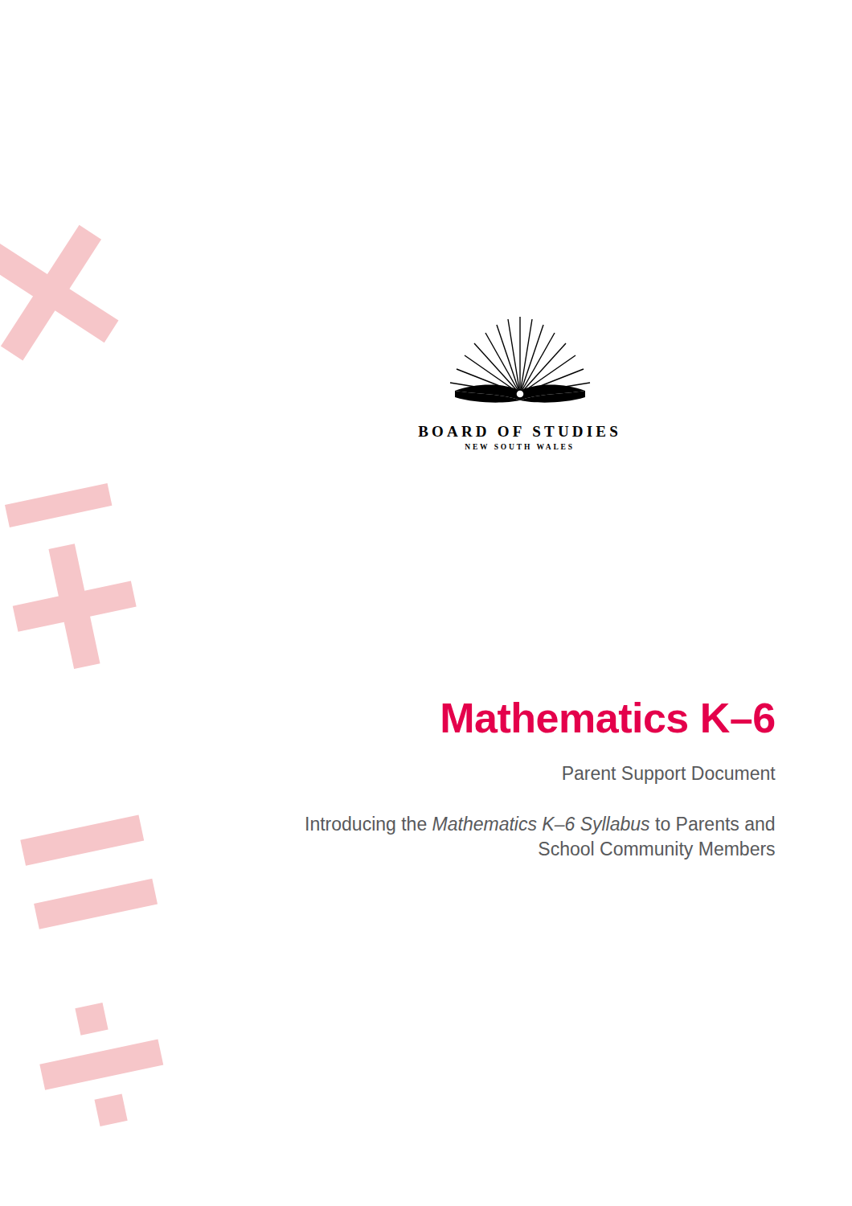× − + = ÷
BOARD OF STUDIES
NEW SOUTH WALES
Mathematics K–6
Parent Support Document
Introducing the Mathematics K–6 Syllabus to Parents and School Community Members